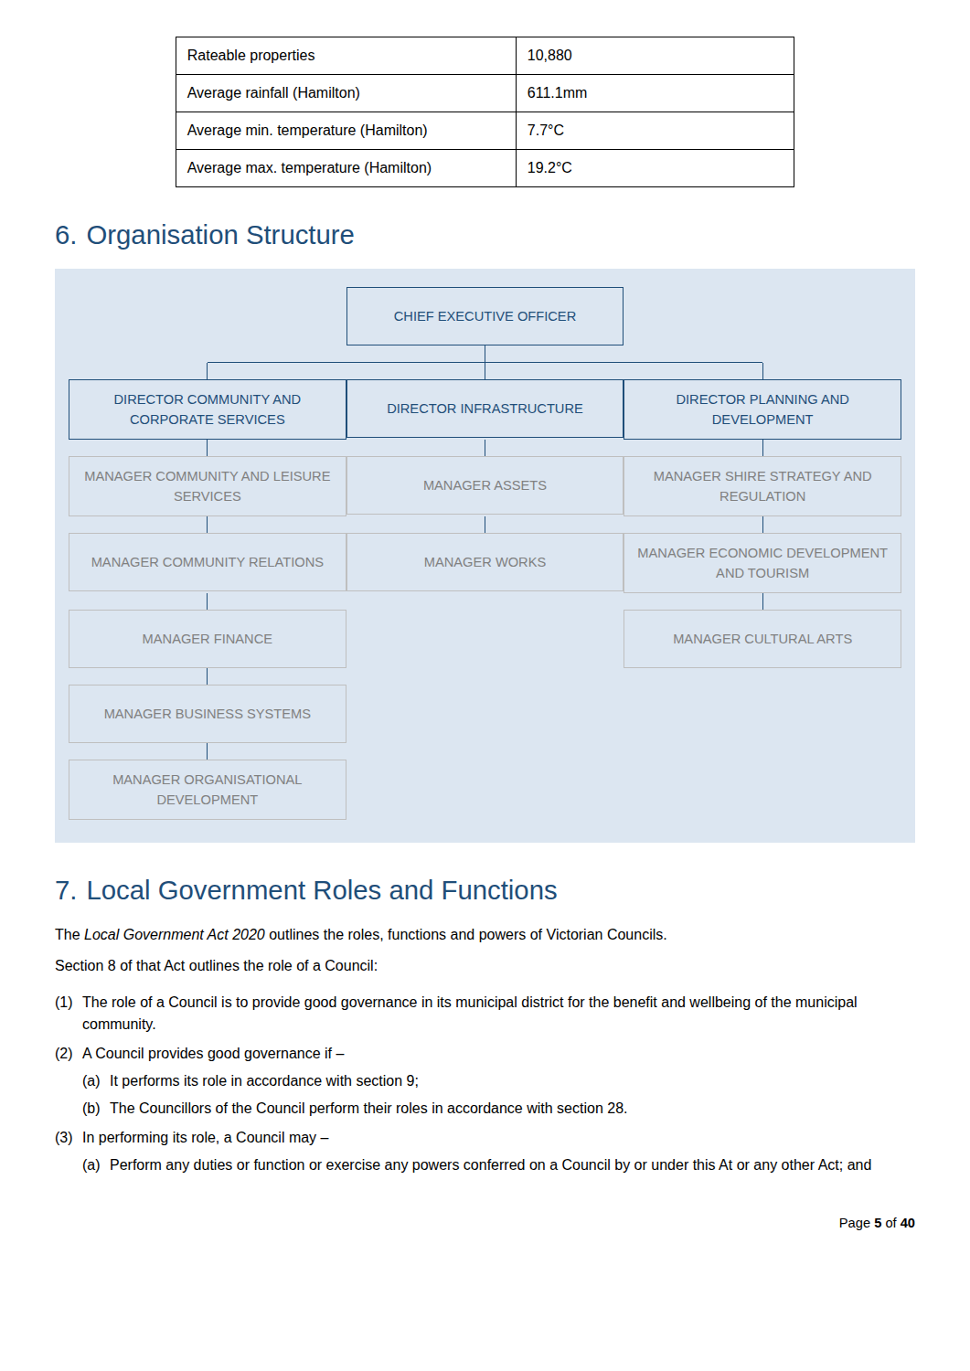| Rateable properties | 10,880 |
| Average rainfall (Hamilton) | 611.1mm |
| Average min. temperature (Hamilton) | 7.7°C |
| Average max. temperature (Hamilton) | 19.2°C |
6. Organisation Structure
| | CHIEF EXECUTIVE OFFICER | |
| DIRECTOR COMMUNITY AND CORPORATE SERVICES | DIRECTOR INFRASTRUCTURE | DIRECTOR PLANNING AND DEVELOPMENT |
| MANAGER COMMUNITY AND LEISURE SERVICES | MANAGER ASSETS | MANAGER SHIRE STRATEGY AND REGULATION |
| MANAGER COMMUNITY RELATIONS | MANAGER WORKS | MANAGER ECONOMIC DEVELOPMENT AND TOURISM |
| MANAGER FINANCE | | MANAGER CULTURAL ARTS |
| MANAGER BUSINESS SYSTEMS | | |
| MANAGER ORGANISATIONAL DEVELOPMENT | | |
7. Local Government Roles and Functions
The Local Government Act 2020 outlines the roles, functions and powers of Victorian Councils.
Section 8 of that Act outlines the role of a Council:
(1) The role of a Council is to provide good governance in its municipal district for the benefit and wellbeing of the municipal community.
(2) A Council provides good governance if –
(a) It performs its role in accordance with section 9;
(b) The Councillors of the Council perform their roles in accordance with section 28.
(3) In performing its role, a Council may –
(a) Perform any duties or function or exercise any powers conferred on a Council by or under this At or any other Act; and
Page 5 of 40